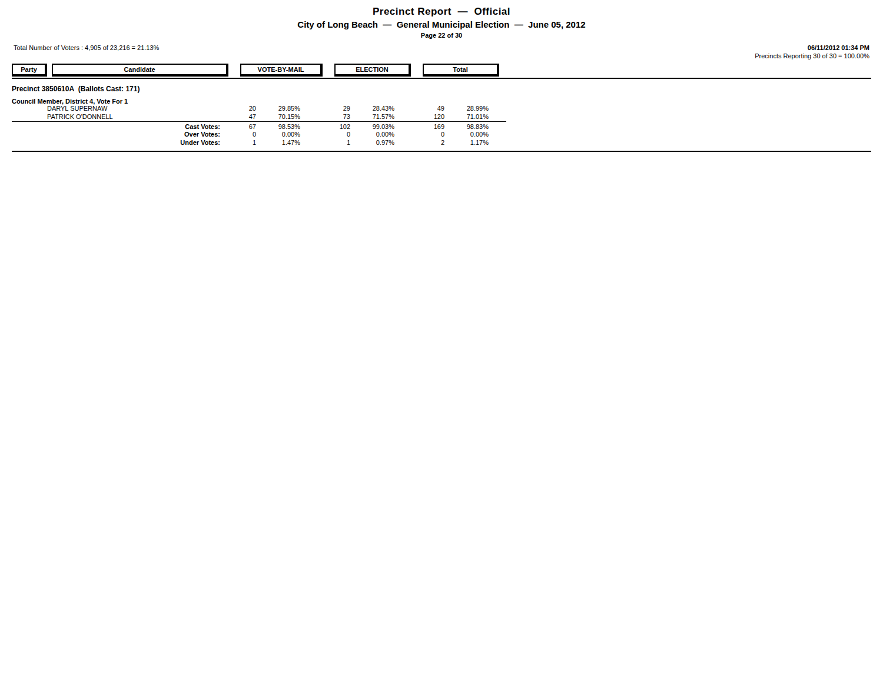Precinct Report — Official
City of Long Beach — General Municipal Election — June 05, 2012
Page 22 of 30
| Total Number of Voters : 4,905 of 23,216 = 21.13% | 06/11/2012 01:34 PM Precincts Reporting 30 of 30 = 100.00% |
| Party | | Candidate | | VOTE-BY-MAIL | | ELECTION | | Total | |
Precinct 3850610A (Ballots Cast: 171)
Council Member, District 4, Vote For 1
| DARYL SUPERNAW | 20 | 29.85% | 29 | 28.43% | 49 | 28.99% |
| PATRICK O'DONNELL | 47 | 70.15% | 73 | 71.57% | 120 | 71.01% |
| Cast Votes: | 67 | 98.53% | 102 | 99.03% | 169 | 98.83% |
| Over Votes: | 0 | 0.00% | 0 | 0.00% | 0 | 0.00% |
| Under Votes: | 1 | 1.47% | 1 | 0.97% | 2 | 1.17% |